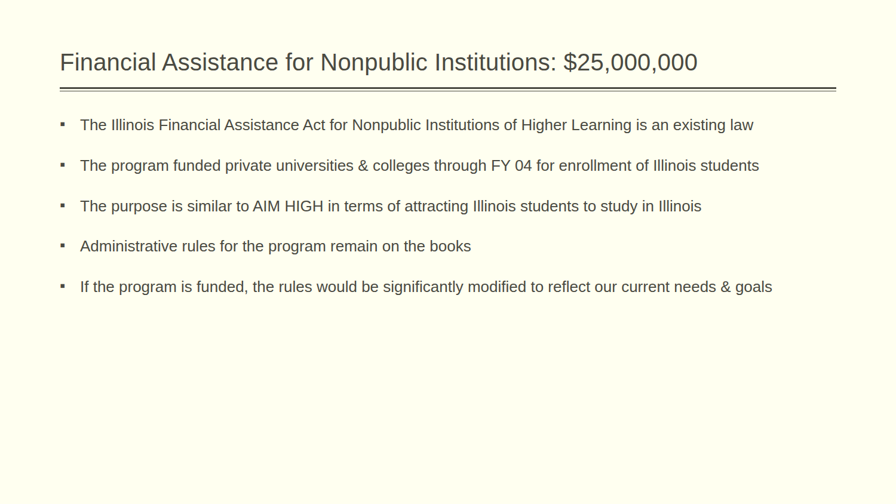Financial Assistance for Nonpublic Institutions: $25,000,000
The Illinois Financial Assistance Act for Nonpublic Institutions of Higher Learning is an existing law
The program funded private universities & colleges through FY 04 for enrollment of Illinois students
The purpose is similar to AIM HIGH in terms of attracting Illinois students to study in Illinois
Administrative rules for the program remain on the books
If the program is funded, the rules would be significantly modified to reflect our current needs & goals